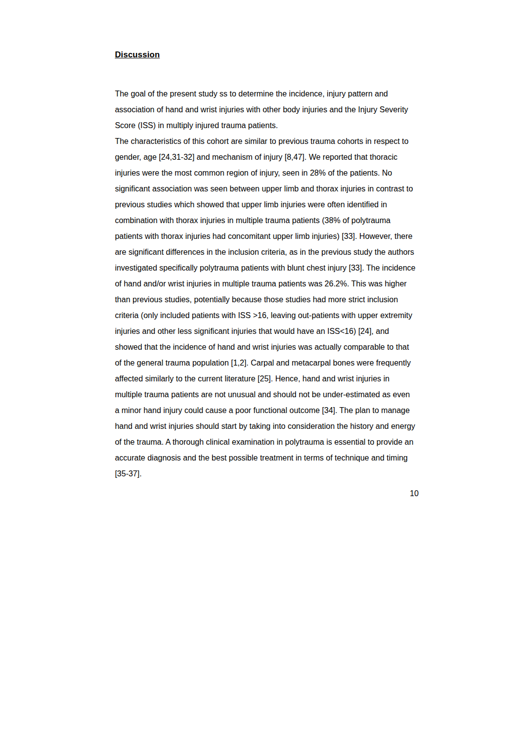Discussion
The goal of the present study ss to determine the incidence, injury pattern and association of hand and wrist injuries with other body injuries and the Injury Severity Score (ISS) in multiply injured trauma patients.
The characteristics of this cohort are similar to previous trauma cohorts in respect to gender, age [24,31-32] and mechanism of injury [8,47]. We reported that thoracic injuries were the most common region of injury, seen in 28% of the patients. No significant association was seen between upper limb and thorax injuries in contrast to previous studies which showed that upper limb injuries were often identified in combination with thorax injuries in multiple trauma patients (38% of polytrauma patients with thorax injuries had concomitant upper limb injuries) [33]. However, there are significant differences in the inclusion criteria, as in the previous study the authors investigated specifically polytrauma patients with blunt chest injury [33]. The incidence of hand and/or wrist injuries in multiple trauma patients was 26.2%. This was higher than previous studies, potentially because those studies had more strict inclusion criteria (only included patients with ISS >16, leaving out-patients with upper extremity injuries and other less significant injuries that would have an ISS<16) [24], and showed that the incidence of hand and wrist injuries was actually comparable to that of the general trauma population [1,2]. Carpal and metacarpal bones were frequently affected similarly to the current literature [25]. Hence, hand and wrist injuries in multiple trauma patients are not unusual and should not be under-estimated as even a minor hand injury could cause a poor functional outcome [34]. The plan to manage hand and wrist injuries should start by taking into consideration the history and energy of the trauma. A thorough clinical examination in polytrauma is essential to provide an accurate diagnosis and the best possible treatment in terms of technique and timing [35-37].
10